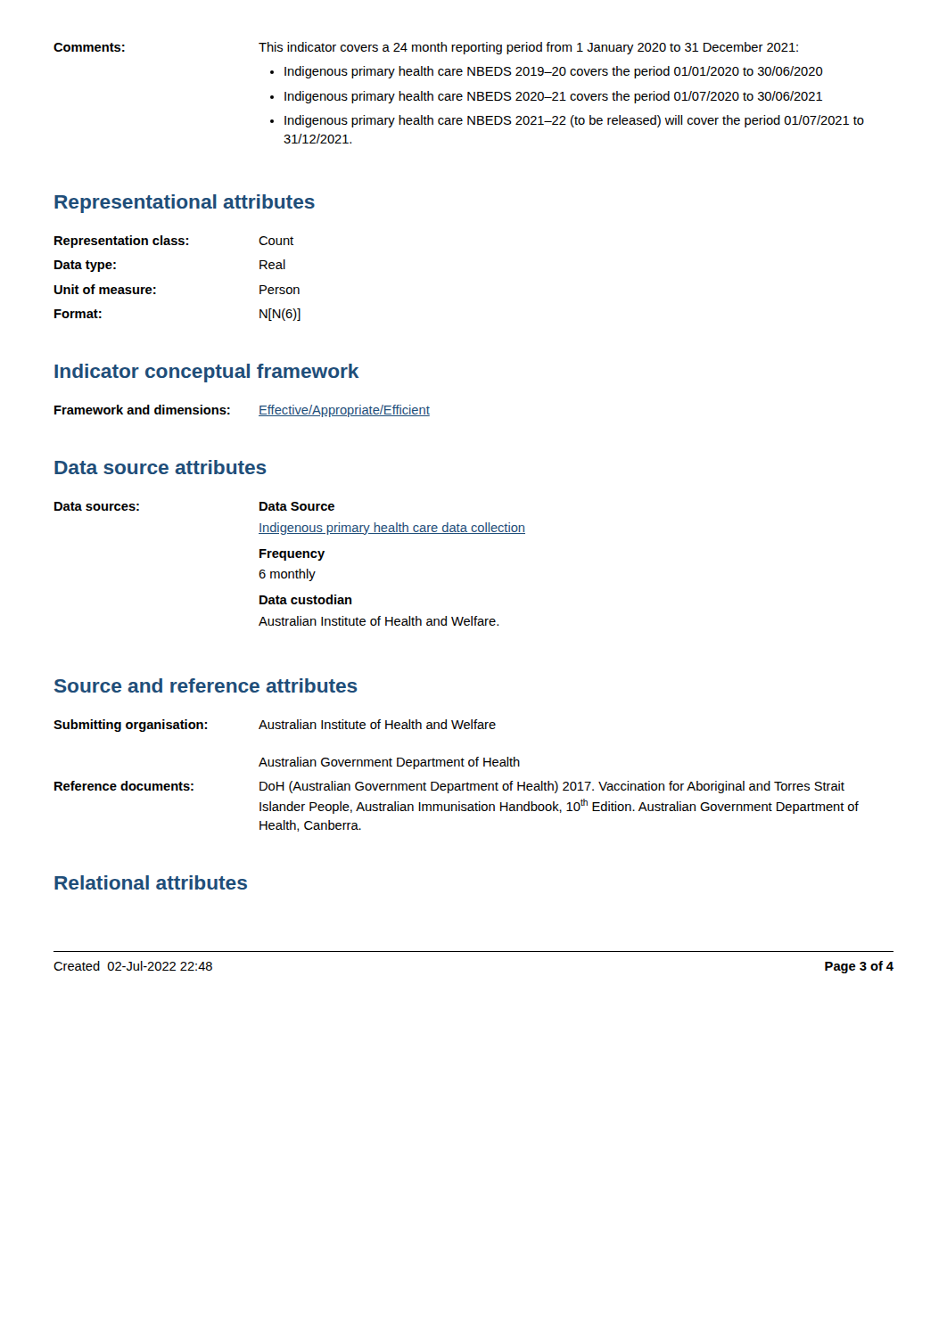| Comments: | This indicator covers a 24 month reporting period from 1 January 2020 to 31 December 2021: Indigenous primary health care NBEDS 2019–20 covers the period 01/01/2020 to 30/06/2020 Indigenous primary health care NBEDS 2020–21 covers the period 01/07/2020 to 30/06/2021 Indigenous primary health care NBEDS 2021–22 (to be released) will cover the period 01/07/2021 to 31/12/2021. |
Representational attributes
| Representation class: | Count |
| Data type: | Real |
| Unit of measure: | Person |
| Format: | N[N(6)] |
Indicator conceptual framework
| Framework and dimensions: | Effective/Appropriate/Efficient |
Data source attributes
| Data sources: | Data Source Indigenous primary health care data collection Frequency 6 monthly Data custodian Australian Institute of Health and Welfare. |
Source and reference attributes
| Submitting organisation: | Australian Institute of Health and Welfare Australian Government Department of Health |
| Reference documents: | DoH (Australian Government Department of Health) 2017. Vaccination for Aboriginal and Torres Strait Islander People, Australian Immunisation Handbook, 10 th Edition. Australian Government Department of Health, Canberra. |
Relational attributes
Created 02-Jul-2022 22:48 Page 3 of 4